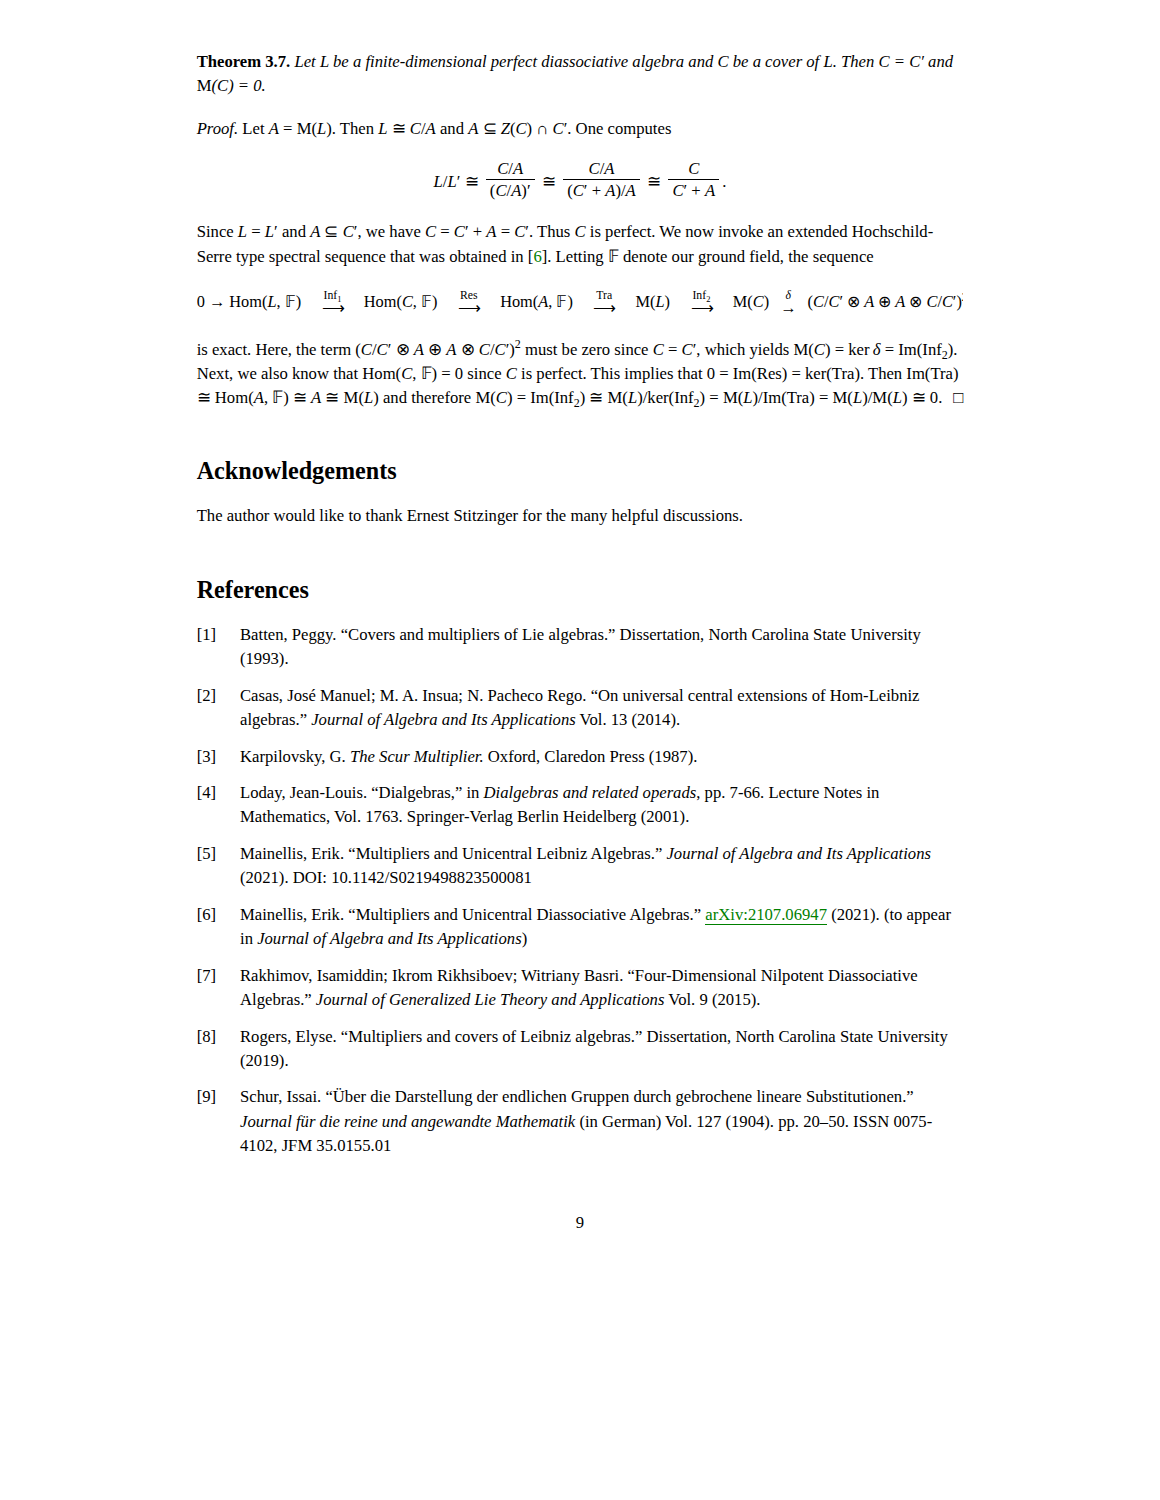Theorem 3.7. Let L be a finite-dimensional perfect diassociative algebra and C be a cover of L. Then C = C′ and M(C) = 0.
Proof. Let A = M(L). Then L ≅ C/A and A ⊆ Z(C) ∩ C′. One computes
L/L′ ≅ C/A(C/A)′ ≅ C/A(C′ + A)/A ≅ CC′ + A.
Since L = L′ and A ⊆ C′, we have C = C′ + A = C′. Thus C is perfect. We now invoke an extended Hochschild-Serre type spectral sequence that was obtained in [6]. Letting 𝔽 denote our ground field, the sequence
0 → Hom(L, 𝔽) Inf1⟶ Hom(C, 𝔽) Res⟶ Hom(A, 𝔽) Tra⟶ M(L) Inf2⟶ M(C) δ→ (C/C′ ⊗ A ⊕ A ⊗ C/C′)2
is exact. Here, the term (C/C′ ⊗ A ⊕ A ⊗ C/C′)2 must be zero since C = C′, which yields M(C) = ker δ = Im(Inf2). Next, we also know that Hom(C, 𝔽) = 0 since C is perfect. This implies that 0 = Im(Res) = ker(Tra). Then Im(Tra) ≅ Hom(A, 𝔽) ≅ A ≅ M(L) and therefore M(C) = Im(Inf2) ≅ M(L)/ker(Inf2) = M(L)/Im(Tra) = M(L)/M(L) ≅ 0.□
Acknowledgements
The author would like to thank Ernest Stitzinger for the many helpful discussions.
References
Batten, Peggy. “Covers and multipliers of Lie algebras.” Dissertation, North Carolina State University (1993).
Casas, José Manuel; M. A. Insua; N. Pacheco Rego. “On universal central extensions of Hom-Leibniz algebras.” Journal of Algebra and Its Applications Vol. 13 (2014).
Karpilovsky, G. The Scur Multiplier. Oxford, Claredon Press (1987).
Loday, Jean-Louis. “Dialgebras,” in Dialgebras and related operads, pp. 7-66. Lecture Notes in Mathematics, Vol. 1763. Springer-Verlag Berlin Heidelberg (2001).
Mainellis, Erik. “Multipliers and Unicentral Leibniz Algebras.” Journal of Algebra and Its Applications (2021). DOI: 10.1142/S0219498823500081
Mainellis, Erik. “Multipliers and Unicentral Diassociative Algebras.” arXiv:2107.06947 (2021). (to appear in Journal of Algebra and Its Applications)
Rakhimov, Isamiddin; Ikrom Rikhsiboev; Witriany Basri. “Four-Dimensional Nilpotent Diassociative Algebras.” Journal of Generalized Lie Theory and Applications Vol. 9 (2015).
Rogers, Elyse. “Multipliers and covers of Leibniz algebras.” Dissertation, North Carolina State University (2019).
Schur, Issai. “Über die Darstellung der endlichen Gruppen durch gebrochene lineare Substitutionen.” Journal für die reine und angewandte Mathematik (in German) Vol. 127 (1904). pp. 20–50. ISSN 0075-4102, JFM 35.0155.01
9